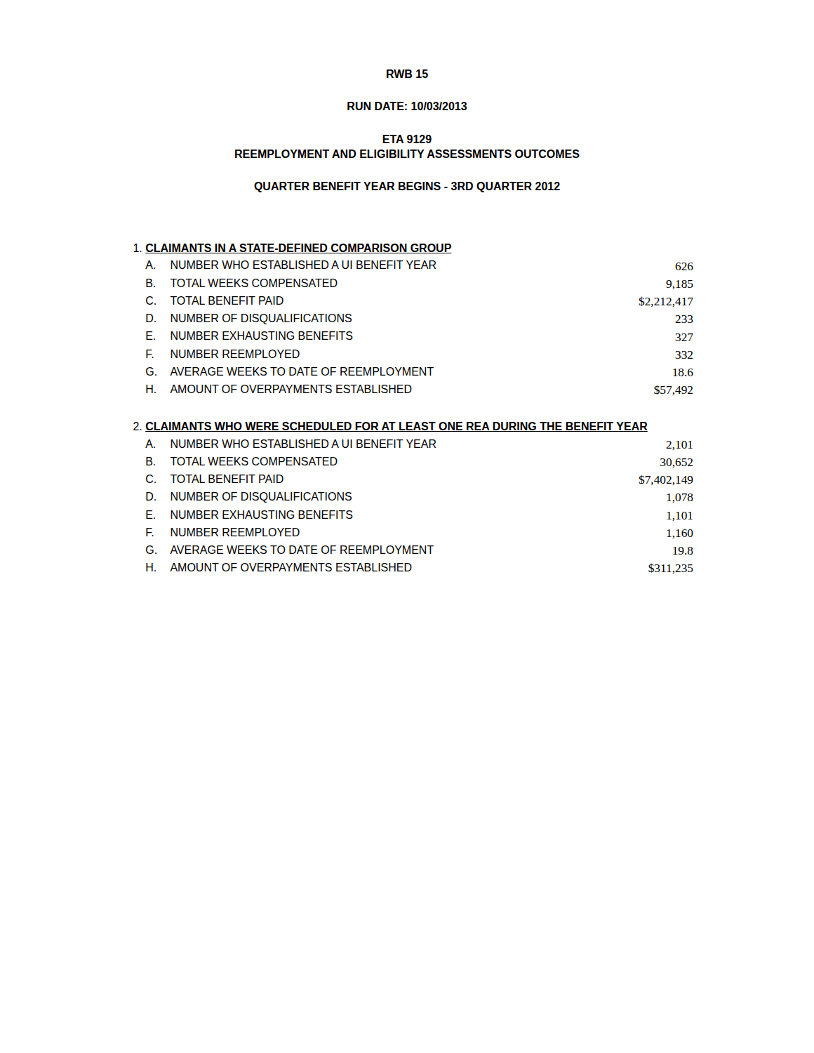RWB 15
RUN DATE: 10/03/2013
ETA 9129
REEMPLOYMENT AND ELIGIBILITY ASSESSMENTS OUTCOMES
QUARTER BENEFIT YEAR BEGINS - 3RD QUARTER 2012
CLAIMANTS IN A STATE-DEFINED COMPARISON GROUP
| A. | NUMBER WHO ESTABLISHED A UI BENEFIT YEAR | 626 |
| B. | TOTAL WEEKS COMPENSATED | 9,185 |
| C. | TOTAL BENEFIT PAID | $2,212,417 |
| D. | NUMBER OF DISQUALIFICATIONS | 233 |
| E. | NUMBER EXHAUSTING BENEFITS | 327 |
| F. | NUMBER REEMPLOYED | 332 |
| G. | AVERAGE WEEKS TO DATE OF REEMPLOYMENT | 18.6 |
| H. | AMOUNT OF OVERPAYMENTS ESTABLISHED | $57,492 |
CLAIMANTS WHO WERE SCHEDULED FOR AT LEAST ONE REA DURING THE BENEFIT YEAR
| A. | NUMBER WHO ESTABLISHED A UI BENEFIT YEAR | 2,101 |
| B. | TOTAL WEEKS COMPENSATED | 30,652 |
| C. | TOTAL BENEFIT PAID | $7,402,149 |
| D. | NUMBER OF DISQUALIFICATIONS | 1,078 |
| E. | NUMBER EXHAUSTING BENEFITS | 1,101 |
| F. | NUMBER REEMPLOYED | 1,160 |
| G. | AVERAGE WEEKS TO DATE OF REEMPLOYMENT | 19.8 |
| H. | AMOUNT OF OVERPAYMENTS ESTABLISHED | $311,235 |